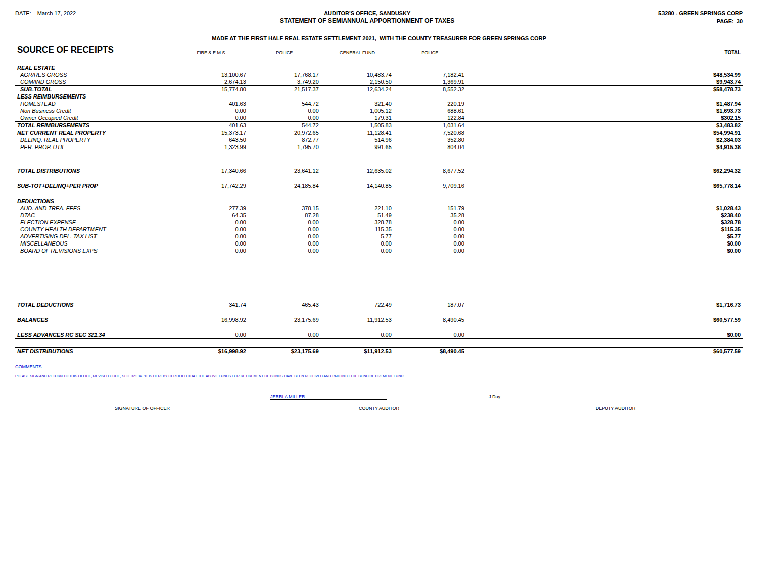DATE: March 17, 2022
AUDITOR'S OFFICE, SANDUSKY
STATEMENT OF SEMIANNUAL APPORTIONMENT OF TAXES
53280 - GREEN SPRINGS CORP
PAGE: 30
MADE AT THE FIRST HALF REAL ESTATE SETTLEMENT 2021, WITH THE COUNTY TREASURER FOR GREEN SPRINGS CORP
| SOURCE OF RECEIPTS | FIRE & E.M.S. | POLICE | GENERAL FUND | POLICE | | TOTAL |
| REAL ESTATE | | | | | | |
| AGR/RES GROSS | 13,100.67 | 17,768.17 | 10,483.74 | 7,182.41 | | $48,534.99 |
| COM/IND GROSS | 2,674.13 | 3,749.20 | 2,150.50 | 1,369.91 | | $9,943.74 |
| SUB-TOTAL | 15,774.80 | 21,517.37 | 12,634.24 | 8,552.32 | | $58,478.73 |
| LESS REIMBURSEMENTS | | | | | | |
| HOMESTEAD | 401.63 | 544.72 | 321.40 | 220.19 | | $1,487.94 |
| Non Business Credit | 0.00 | 0.00 | 1,005.12 | 688.61 | | $1,693.73 |
| Owner Occupied Credit | 0.00 | 0.00 | 179.31 | 122.84 | | $302.15 |
| TOTAL REIMBURSEMENTS | 401.63 | 544.72 | 1,505.83 | 1,031.64 | | $3,483.82 |
| NET CURRENT REAL PROPERTY | 15,373.17 | 20,972.65 | 11,128.41 | 7,520.68 | | $54,994.91 |
| DELINQ. REAL PROPERTY | 643.50 | 872.77 | 514.96 | 352.80 | | $2,384.03 |
| PER. PROP. UTIL | 1,323.99 | 1,795.70 | 991.65 | 804.04 | | $4,915.38 |
| TOTAL DISTRIBUTIONS | 17,340.66 | 23,641.12 | 12,635.02 | 8,677.52 | | $62,294.32 |
| SUB-TOT+DELINQ+PER PROP | 17,742.29 | 24,185.84 | 14,140.85 | 9,709.16 | | $65,778.14 |
| DEDUCTIONS | | | | | | |
| AUD. AND TREA. FEES | 277.39 | 378.15 | 221.10 | 151.79 | | $1,028.43 |
| DTAC | 64.35 | 87.28 | 51.49 | 35.28 | | $238.40 |
| ELECTION EXPENSE | 0.00 | 0.00 | 328.78 | 0.00 | | $328.78 |
| COUNTY HEALTH DEPARTMENT | 0.00 | 0.00 | 115.35 | 0.00 | | $115.35 |
| ADVERTISING DEL. TAX LIST | 0.00 | 0.00 | 5.77 | 0.00 | | $5.77 |
| MISCELLANEOUS | 0.00 | 0.00 | 0.00 | 0.00 | | $0.00 |
| BOARD OF REVISIONS EXPS | 0.00 | 0.00 | 0.00 | 0.00 | | $0.00 |
| TOTAL DEDUCTIONS | 341.74 | 465.43 | 722.49 | 187.07 | | $1,716.73 |
| BALANCES | 16,998.92 | 23,175.69 | 11,912.53 | 8,490.45 | | $60,577.59 |
| LESS ADVANCES RC SEC 321.34 | 0.00 | 0.00 | 0.00 | 0.00 | | $0.00 |
| NET DISTRIBUTIONS | $16,998.92 | $23,175.69 | $11,912.53 | $8,490.45 | | $60,577.59 |
COMMENTS
PLEASE SIGN AND RETURN TO THIS OFFICE, REVISED CODE, SEC. 321.34. 'IT IS HEREBY CERTIFIED THAT THE ABOVE FUNDS FOR RETIREMENT OF BONDS HAVE BEEN RECEIVED AND PAID INTO THE BOND RETIREMENT FUND'
| | JERRI A MILLER | J Day |
| SIGNATURE OF OFFICER | COUNTY AUDITOR | DEPUTY AUDITOR |